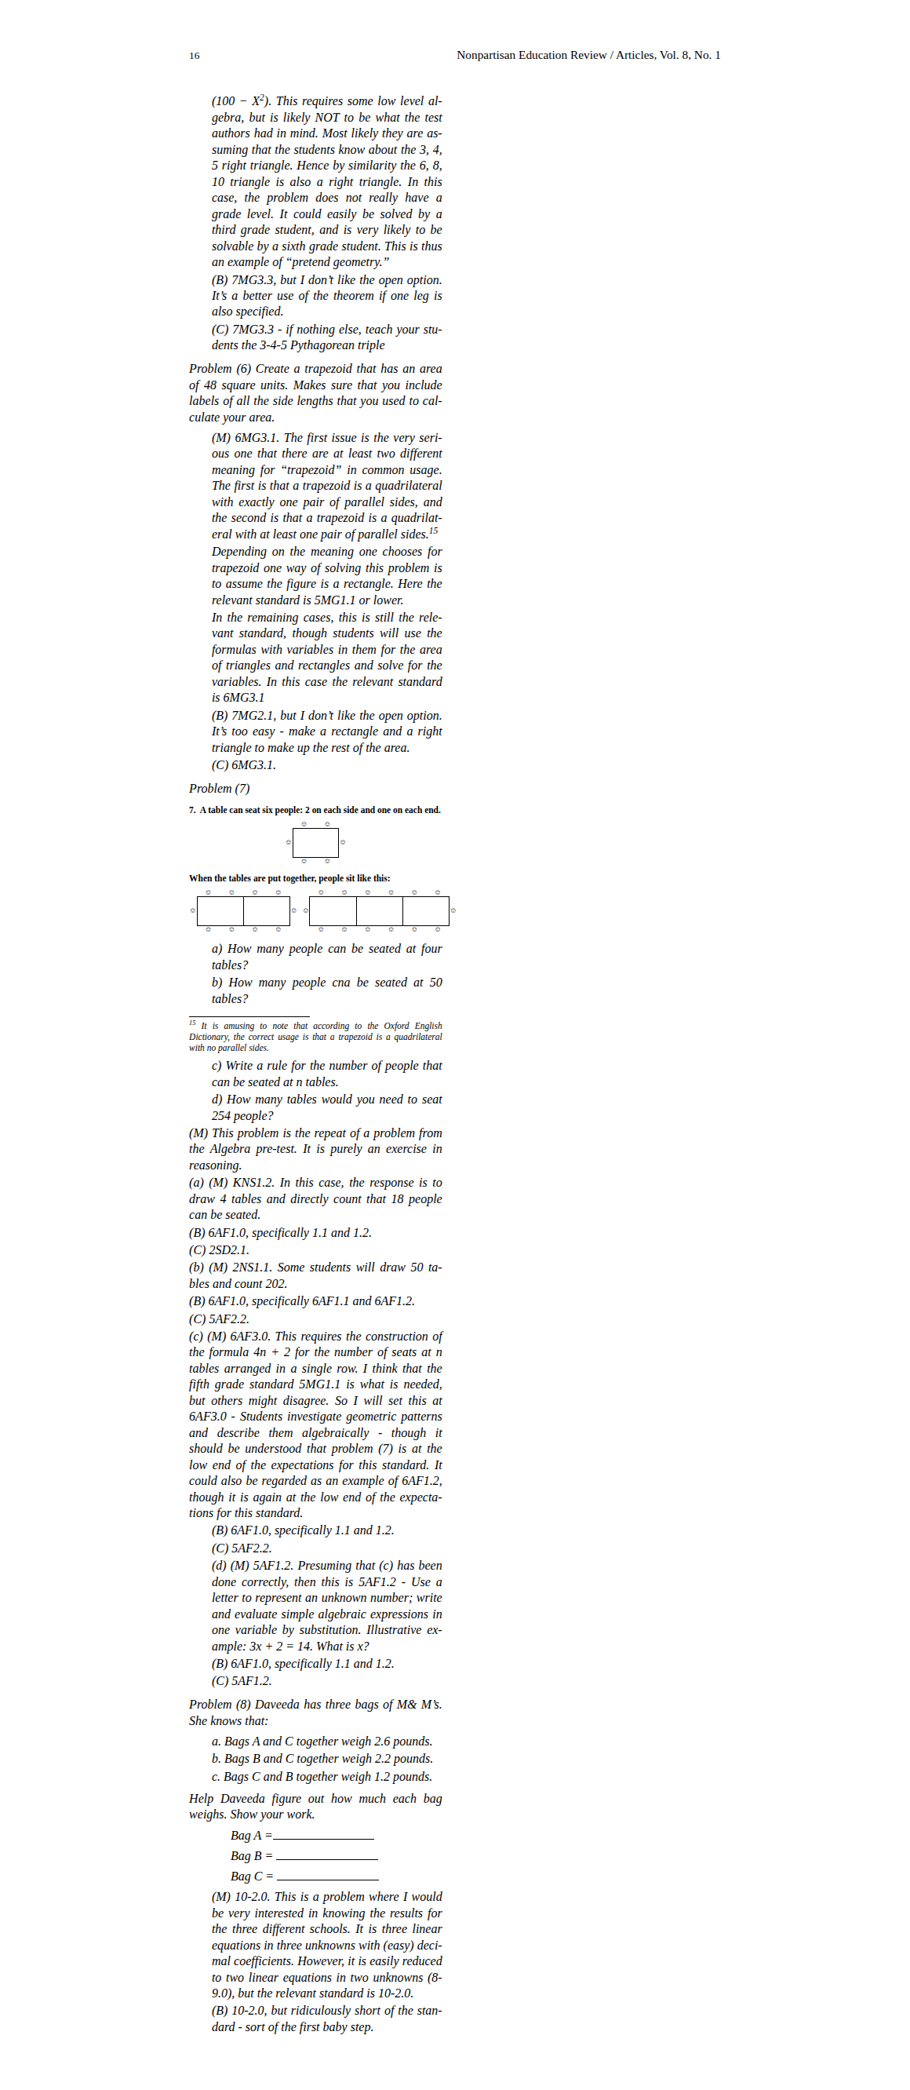16 Nonpartisan Education Review / Articles, Vol. 8, No. 1
(100 − X2). This requires some low level algebra, but is likely NOT to be what the test authors had in mind. Most likely they are assuming that the students know about the 3, 4, 5 right triangle. Hence by similarity the 6, 8, 10 triangle is also a right triangle. In this case, the problem does not really have a grade level. It could easily be solved by a third grade student, and is very likely to be solvable by a sixth grade student. This is thus an example of “pretend geometry.”
(B) 7MG3.3, but I don’t like the open option. It’s a better use of the theorem if one leg is also specified.
(C) 7MG3.3 - if nothing else, teach your students the 3-4-5 Pythagorean triple
Problem (6) Create a trapezoid that has an area of 48 square units. Makes sure that you include labels of all the side lengths that you used to calculate your area.
(M) 6MG3.1. The first issue is the very serious one that there are at least two different meaning for “trapezoid” in common usage. The first is that a trapezoid is a quadrilateral with exactly one pair of parallel sides, and the second is that a trapezoid is a quadrilateral with at least one pair of parallel sides.15
Depending on the meaning one chooses for trapezoid one way of solving this problem is to assume the figure is a rectangle. Here the relevant standard is 5MG1.1 or lower.
In the remaining cases, this is still the relevant standard, though students will use the formulas with variables in them for the area of triangles and rectangles and solve for the variables. In this case the relevant standard is 6MG3.1
(B) 7MG2.1, but I don’t like the open option. It’s too easy - make a rectangle and a right triangle to make up the rest of the area.
(C) 6MG3.1.
Problem (7)
7. A table can seat six people: 2 on each side and one on each end.
☺☺
☺
☺
☺☺
When the tables are put together, people sit like this:
☺☺☺☺
☺
☺
☺☺☺☺
☺☺☺☺☺☺
☺
☺
☺☺☺☺☺☺
a) How many people can be seated at four tables?
b) How many people cna be seated at 50 tables?
15 It is amusing to note that according to the Oxford English Dictionary, the correct usage is that a trapezoid is a quadrilateral with no parallel sides.
c) Write a rule for the number of people that can be seated at n tables.
d) How many tables would you need to seat 254 people?
(M) This problem is the repeat of a problem from the Algebra pre-test. It is purely an exercise in reasoning.
(a) (M) KNS1.2. In this case, the response is to draw 4 tables and directly count that 18 people can be seated.
(B) 6AF1.0, specifically 1.1 and 1.2.
(C) 2SD2.1.
(b) (M) 2NS1.1. Some students will draw 50 tables and count 202.
(B) 6AF1.0, specifically 6AF1.1 and 6AF1.2.
(C) 5AF2.2.
(c) (M) 6AF3.0. This requires the construction of the formula 4n + 2 for the number of seats at n tables arranged in a single row. I think that the fifth grade standard 5MG1.1 is what is needed, but others might disagree. So I will set this at 6AF3.0 - Students investigate geometric patterns and describe them algebraically - though it should be understood that problem (7) is at the low end of the expectations for this standard. It could also be regarded as an example of 6AF1.2, though it is again at the low end of the expectations for this standard.
(B) 6AF1.0, specifically 1.1 and 1.2.
(C) 5AF2.2.
(d) (M) 5AF1.2. Presuming that (c) has been done correctly, then this is 5AF1.2 - Use a letter to represent an unknown number; write and evaluate simple algebraic expressions in one variable by substitution. Illustrative example: 3x + 2 = 14. What is x?
(B) 6AF1.0, specifically 1.1 and 1.2.
(C) 5AF1.2.
Problem (8) Daveeda has three bags of M& M’s. She knows that:
a. Bags A and C together weigh 2.6 pounds.
b. Bags B and C together weigh 2.2 pounds.
c. Bags C and B together weigh 1.2 pounds.
Help Daveeda figure out how much each bag weighs. Show your work.
Bag A =
Bag B =
Bag C =
(M) 10-2.0. This is a problem where I would be very interested in knowing the results for the three different schools. It is three linear equations in three unknowns with (easy) decimal coefficients. However, it is easily reduced to two linear equations in two unknowns (8-9.0), but the relevant standard is 10-2.0.
(B) 10-2.0, but ridiculously short of the standard - sort of the first baby step.